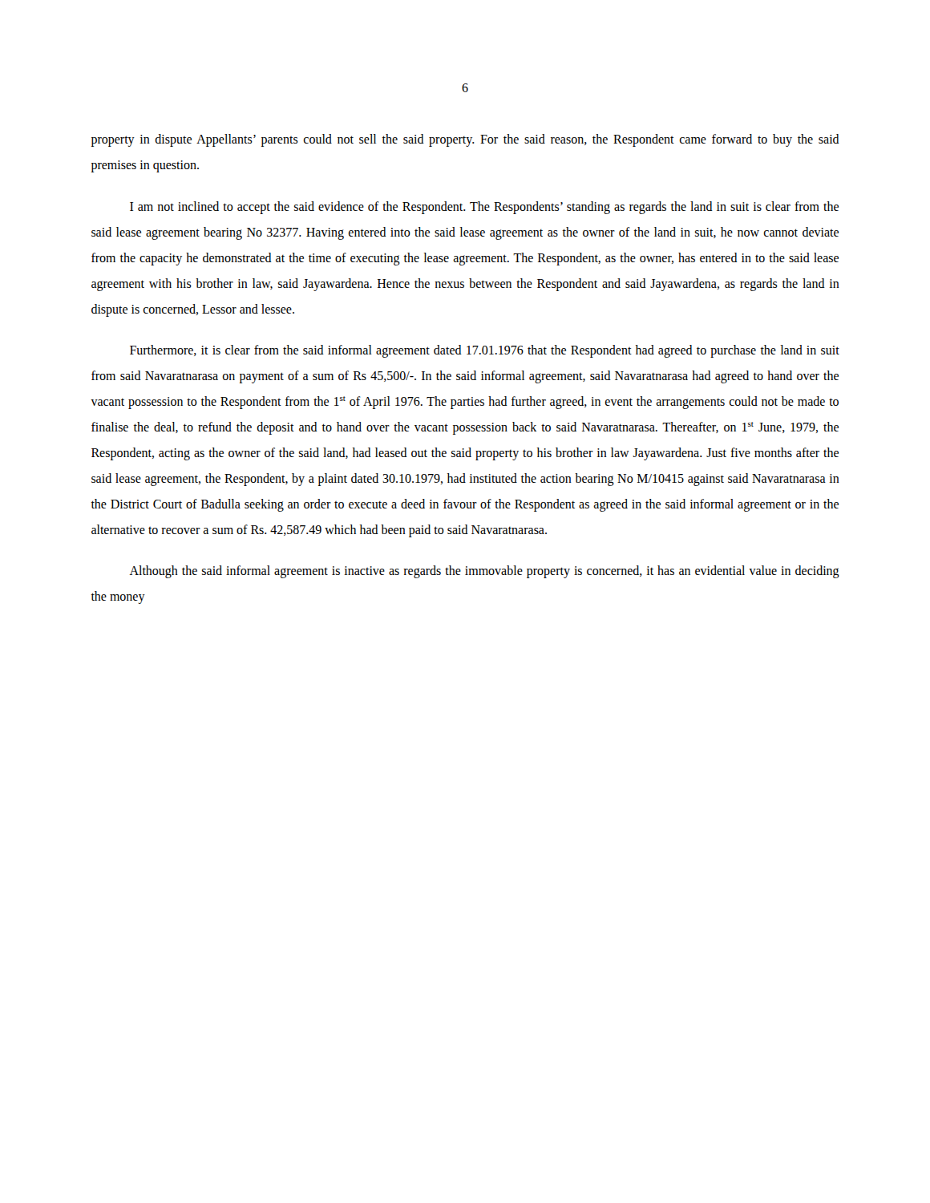6
property in dispute Appellants’ parents could not sell the said property. For the said reason, the Respondent came forward to buy the said premises in question.
I am not inclined to accept the said evidence of the Respondent. The Respondents’ standing as regards the land in suit is clear from the said lease agreement bearing No 32377. Having entered into the said lease agreement as the owner of the land in suit, he now cannot deviate from the capacity he demonstrated at the time of executing the lease agreement. The Respondent, as the owner, has entered in to the said lease agreement with his brother in law, said Jayawardena. Hence the nexus between the Respondent and said Jayawardena, as regards the land in dispute is concerned, Lessor and lessee.
Furthermore, it is clear from the said informal agreement dated 17.01.1976 that the Respondent had agreed to purchase the land in suit from said Navaratnarasa on payment of a sum of Rs 45,500/-. In the said informal agreement, said Navaratnarasa had agreed to hand over the vacant possession to the Respondent from the 1st of April 1976. The parties had further agreed, in event the arrangements could not be made to finalise the deal, to refund the deposit and to hand over the vacant possession back to said Navaratnarasa. Thereafter, on 1st June, 1979, the Respondent, acting as the owner of the said land, had leased out the said property to his brother in law Jayawardena. Just five months after the said lease agreement, the Respondent, by a plaint dated 30.10.1979, had instituted the action bearing No M/10415 against said Navaratnarasa in the District Court of Badulla seeking an order to execute a deed in favour of the Respondent as agreed in the said informal agreement or in the alternative to recover a sum of Rs. 42,587.49 which had been paid to said Navaratnarasa.
Although the said informal agreement is inactive as regards the immovable property is concerned, it has an evidential value in deciding the money